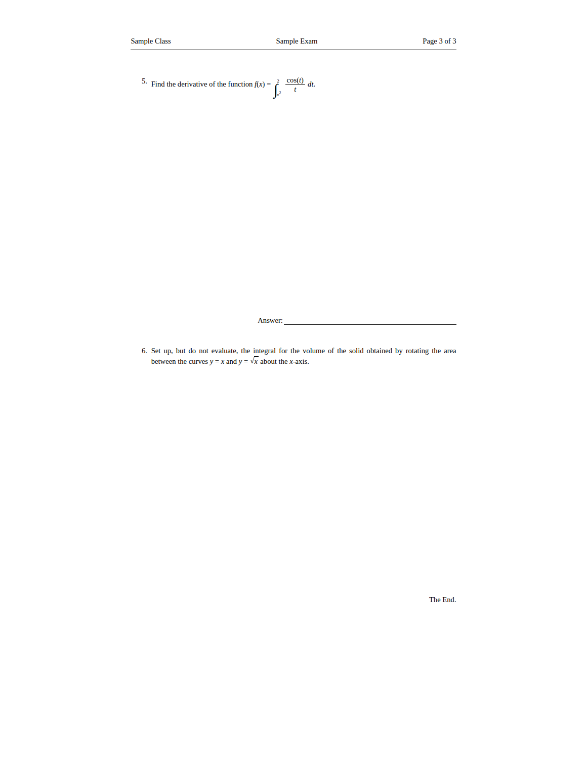Sample Class
Sample Exam
Page 3 of 3
5.
Find the derivative of the function f(x) = ∫2 x2 cos(t) t dt.
Answer:
6.
Set up, but do not evaluate, the integral for the volume of the solid obtained by rotating the area between the curves y = x and y = x about the x-axis.
The End.